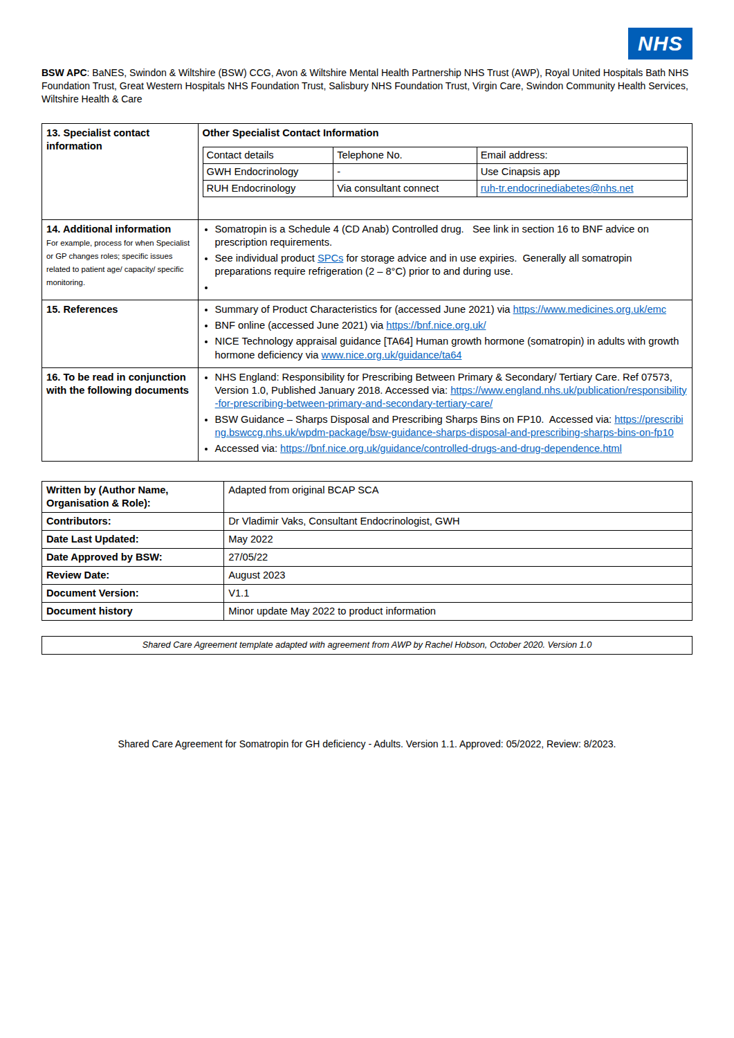NHS
BSW APC: BaNES, Swindon & Wiltshire (BSW) CCG, Avon & Wiltshire Mental Health Partnership NHS Trust (AWP), Royal United Hospitals Bath NHS Foundation Trust, Great Western Hospitals NHS Foundation Trust, Salisbury NHS Foundation Trust, Virgin Care, Swindon Community Health Services, Wiltshire Health & Care
| 13. Specialist contact information | Other Specialist Contact Information / Contact details / Telephone No. / Email address: / / GWH Endocrinology / - / Use Cinapsis app / / RUH Endocrinology / Via consultant connect / ruh-tr.endocrinediabetes@nhs.net / |
| 14. Additional information For example, process for when Specialist or GP changes roles; specific issues related to patient age/ capacity/ specific monitoring. | Somatropin is a Schedule 4 (CD Anab) Controlled drug. See link in section 16 to BNF advice on prescription requirements. See individual product SPCs for storage advice and in use expiries. Generally all somatropin preparations require refrigeration (2 – 8°C) prior to and during use. |
| 15. References | Summary of Product Characteristics for (accessed June 2021) via https://www.medicines.org.uk/emc BNF online (accessed June 2021) via https://bnf.nice.org.uk/ NICE Technology appraisal guidance [TA64] Human growth hormone (somatropin) in adults with growth hormone deficiency via www.nice.org.uk/guidance/ta64 |
| 16. To be read in conjunction with the following documents | NHS England: Responsibility for Prescribing Between Primary & Secondary/ Tertiary Care. Ref 07573, Version 1.0, Published January 2018. Accessed via: https://www.england.nhs.uk/publication/responsibility-for-prescribing-between-primary-and-secondary-tertiary-care/ BSW Guidance – Sharps Disposal and Prescribing Sharps Bins on FP10. Accessed via: https://prescribing.bswccg.nhs.uk/wpdm-package/bsw-guidance-sharps-disposal-and-prescribing-sharps-bins-on-fp10 Accessed via: https://bnf.nice.org.uk/guidance/controlled-drugs-and-drug-dependence.html |
| Written by (Author Name, Organisation & Role): | Adapted from original BCAP SCA |
| Contributors: | Dr Vladimir Vaks, Consultant Endocrinologist, GWH |
| Date Last Updated: | May 2022 |
| Date Approved by BSW: | 27/05/22 |
| Review Date: | August 2023 |
| Document Version: | V1.1 |
| Document history | Minor update May 2022 to product information |
Shared Care Agreement template adapted with agreement from AWP by Rachel Hobson, October 2020. Version 1.0
Shared Care Agreement for Somatropin for GH deficiency - Adults. Version 1.1. Approved: 05/2022, Review: 8/2023.